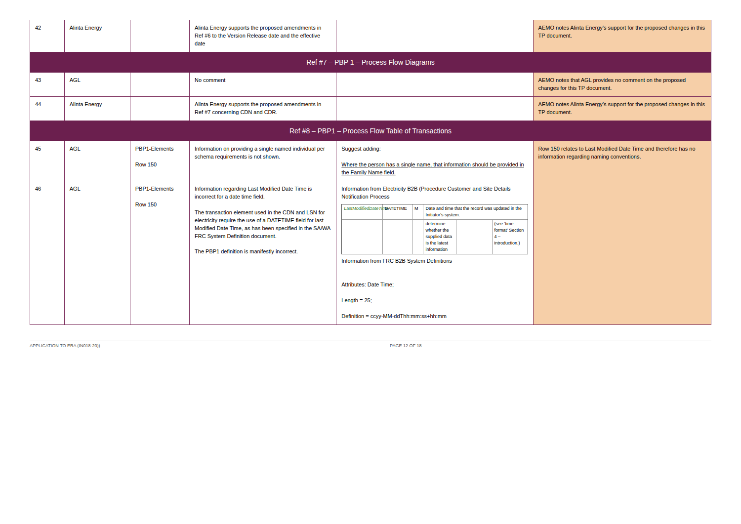| 42 | Alinta Energy | | Alinta Energy supports the proposed amendments in Ref #6 to the Version Release date and the effective date | | AEMO notes Alinta Energy’s support for the proposed changes in this TP document. |
| Ref #7 – PBP 1 – Process Flow Diagrams |
| 43 | AGL | | No comment | | AEMO notes that AGL provides no comment on the proposed changes for this TP document. |
| 44 | Alinta Energy | | Alinta Energy supports the proposed amendments in Ref #7 concerning CDN and CDR. | | AEMO notes Alinta Energy’s support for the proposed changes in this TP document. |
| Ref #8 – PBP1 – Process Flow Table of Transactions |
| 45 | AGL | PBP1-Elements Row 150 | Information on providing a single named individual per schema requirements is not shown. | Suggest adding: Where the person has a single name, that information should be provided in the Family Name field. | Row 150 relates to Last Modified Date Time and therefore has no information regarding naming conventions. |
| 46 | AGL | PBP1-Elements Row 150 | Information regarding Last Modified Date Time is incorrect for a date time field. The transaction element used in the CDN and LSN for electricity require the use of a DATETIME field for last Modified Date Time, as has been specified in the SA/WA FRC System Definition document. The PBP1 definition is manifestly incorrect. | Information from Electricity B2B (Procedure Customer and Site Details Notification Process LastModifiedDateTime DATETIME M Date and time that the record was updated in the Initiator’s system. determine whether the supplied data is the latest information (see ‘time format’ Section 4 – introduction.) Information from FRC B2B System Definitions Attributes: Date Time; Length = 25; Definition = ccyy-MM-ddThh:mm:ss+hh:mm | |
APPLICATION TO ERA (IN018-20))
PAGE 12 OF 18